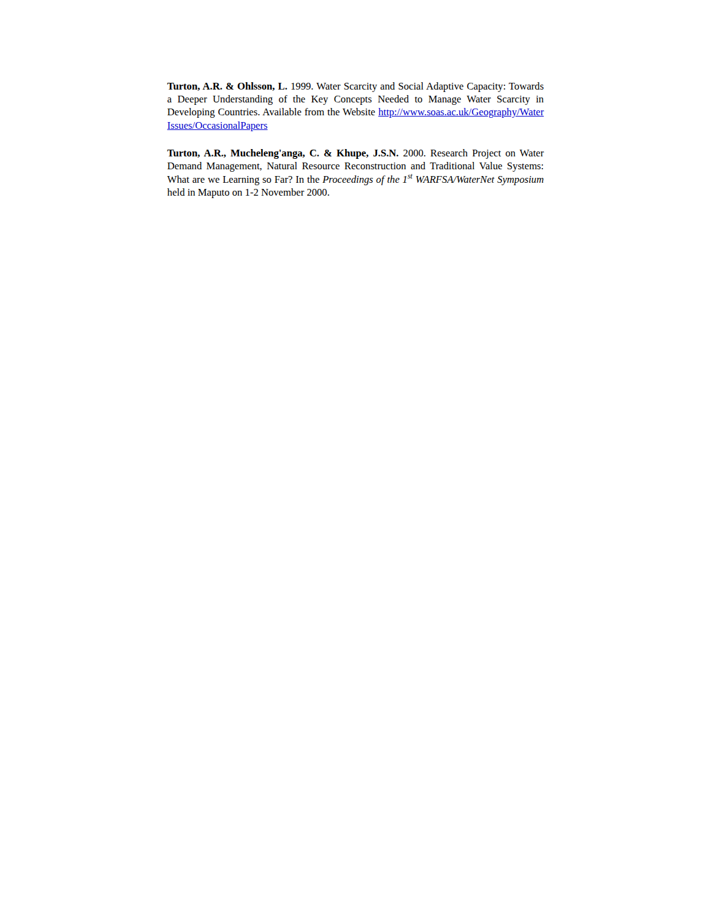Turton, A.R. & Ohlsson, L. 1999. Water Scarcity and Social Adaptive Capacity: Towards a Deeper Understanding of the Key Concepts Needed to Manage Water Scarcity in Developing Countries. Available from the Website http://www.soas.ac.uk/Geography/WaterIssues/OccasionalPapers
Turton, A.R., Mucheleng'anga, C. & Khupe, J.S.N. 2000. Research Project on Water Demand Management, Natural Resource Reconstruction and Traditional Value Systems: What are we Learning so Far? In the Proceedings of the 1st WARFSA/WaterNet Symposium held in Maputo on 1-2 November 2000.